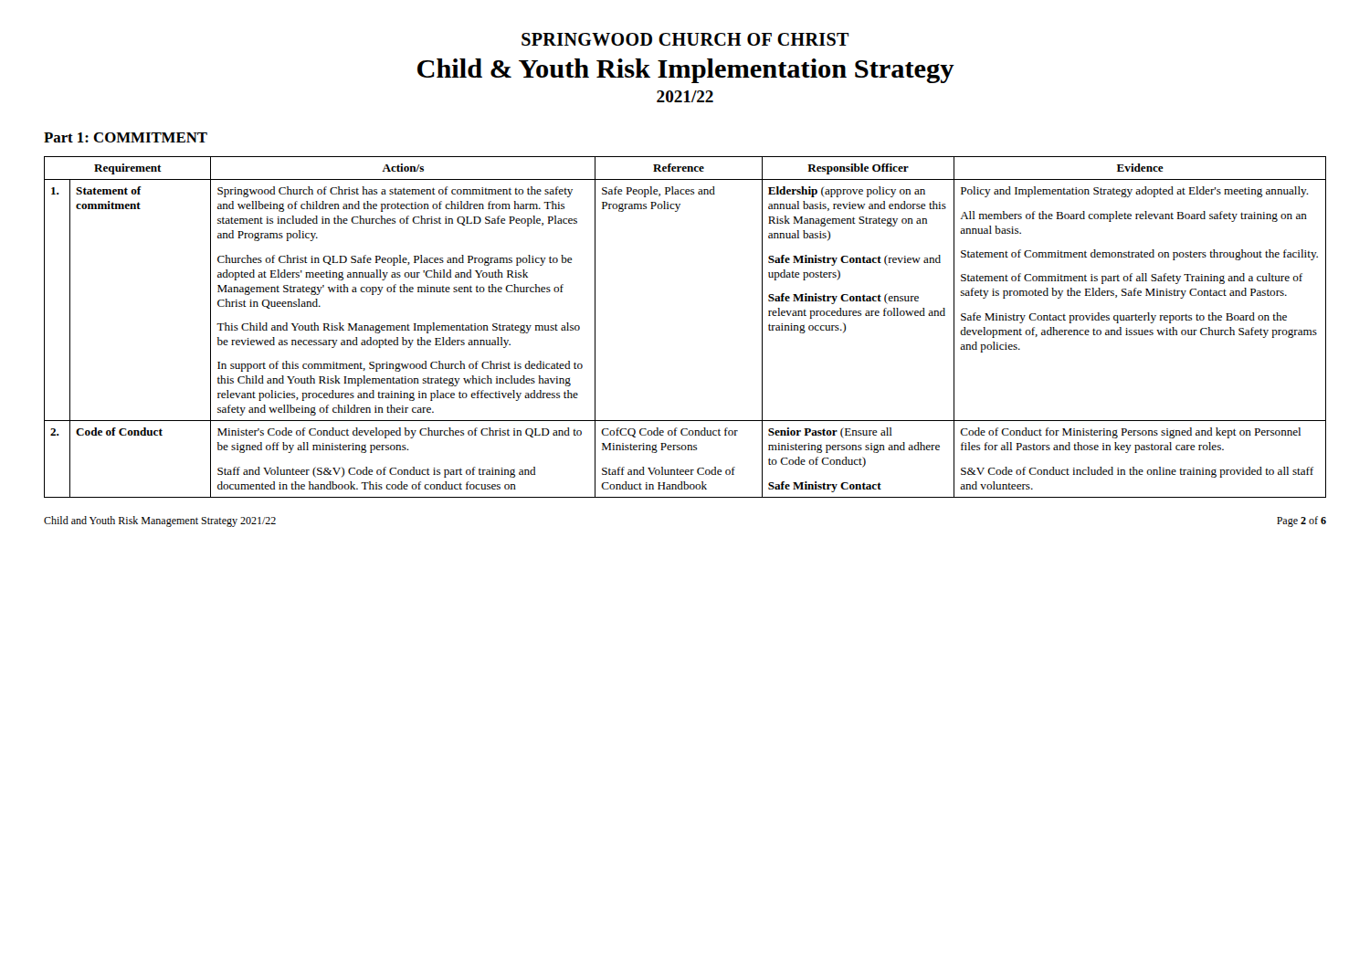SPRINGWOOD CHURCH OF CHRIST
Child & Youth Risk Implementation Strategy
2021/22
Part 1: COMMITMENT
| Requirement | Action/s | Reference | Responsible Officer | Evidence |
| --- | --- | --- | --- | --- |
| 1. | Statement of commitment | Springwood Church of Christ has a statement of commitment to the safety and wellbeing of children and the protection of children from harm. This statement is included in the Churches of Christ in QLD Safe People, Places and Programs policy. Churches of Christ in QLD Safe People, Places and Programs policy to be adopted at Elders' meeting annually as our 'Child and Youth Risk Management Strategy' with a copy of the minute sent to the Churches of Christ in Queensland. This Child and Youth Risk Management Implementation Strategy must also be reviewed as necessary and adopted by the Elders annually. In support of this commitment, Springwood Church of Christ is dedicated to this Child and Youth Risk Implementation strategy which includes having relevant policies, procedures and training in place to effectively address the safety and wellbeing of children in their care. | Safe People, Places and Programs Policy | Eldership (approve policy on an annual basis, review and endorse this Risk Management Strategy on an annual basis) Safe Ministry Contact (review and update posters) Safe Ministry Contact (ensure relevant procedures are followed and training occurs.) | Policy and Implementation Strategy adopted at Elder's meeting annually. All members of the Board complete relevant Board safety training on an annual basis. Statement of Commitment demonstrated on posters throughout the facility. Statement of Commitment is part of all Safety Training and a culture of safety is promoted by the Elders, Safe Ministry Contact and Pastors. Safe Ministry Contact provides quarterly reports to the Board on the development of, adherence to and issues with our Church Safety programs and policies. |
| 2. | Code of Conduct | Minister's Code of Conduct developed by Churches of Christ in QLD and to be signed off by all ministering persons. Staff and Volunteer (S&V) Code of Conduct is part of training and documented in the handbook. This code of conduct focuses on | CofCQ Code of Conduct for Ministering Persons Staff and Volunteer Code of Conduct in Handbook | Senior Pastor (Ensure all ministering persons sign and adhere to Code of Conduct) Safe Ministry Contact | Code of Conduct for Ministering Persons signed and kept on Personnel files for all Pastors and those in key pastoral care roles. S&V Code of Conduct included in the online training provided to all staff and volunteers. |
Child and Youth Risk Management Strategy 2021/22 Page 2 of 6